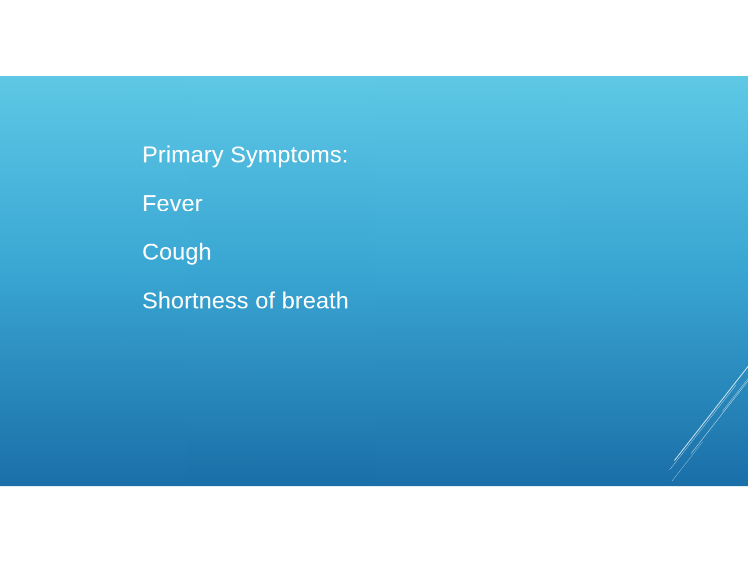Primary Symptoms:
Fever
Cough
Shortness of breath